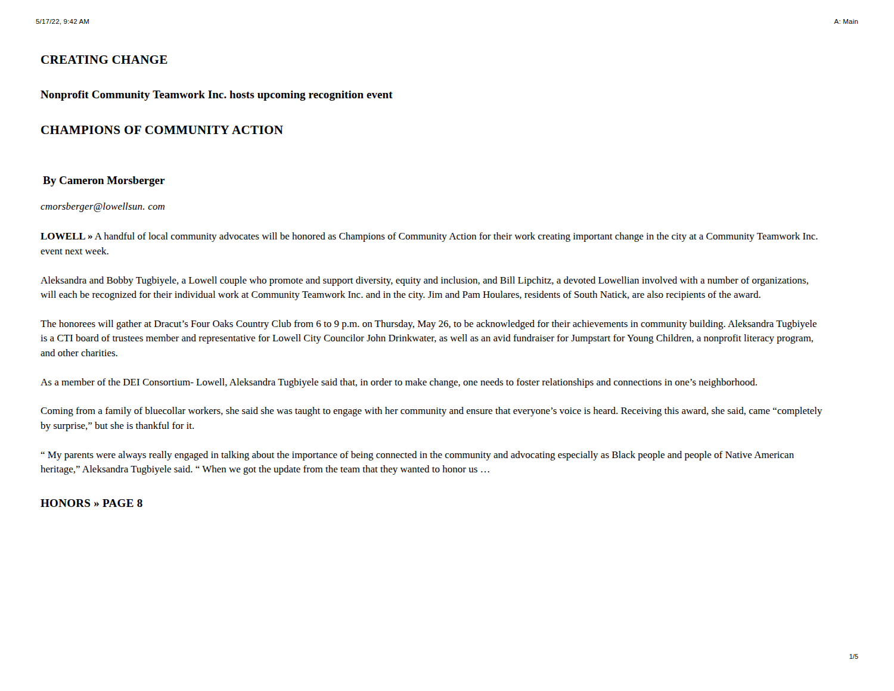5/17/22, 9:42 AM
A: Main
CREATING CHANGE
Nonprofit Community Teamwork Inc. hosts upcoming recognition event
CHAMPIONS OF COMMUNITY ACTION
By Cameron Morsberger
cmorsberger@lowellsun. com
LOWELL » A handful of local community advocates will be honored as Champions of Community Action for their work creating important change in the city at a Community Teamwork Inc. event next week.
Aleksandra and Bobby Tugbiyele, a Lowell couple who promote and support diversity, equity and inclusion, and Bill Lipchitz, a devoted Lowellian involved with a number of organizations, will each be recognized for their individual work at Community Teamwork Inc. and in the city. Jim and Pam Houlares, residents of South Natick, are also recipients of the award.
The honorees will gather at Dracut’s Four Oaks Country Club from 6 to 9 p.m. on Thursday, May 26, to be acknowledged for their achievements in community building. Aleksandra Tugbiyele is a CTI board of trustees member and representative for Lowell City Councilor John Drinkwater, as well as an avid fundraiser for Jumpstart for Young Children, a nonprofit literacy program, and other charities.
As a member of the DEI Consortium- Lowell, Aleksandra Tugbiyele said that, in order to make change, one needs to foster relationships and connections in one’s neighborhood.
Coming from a family of bluecollar workers, she said she was taught to engage with her community and ensure that everyone’s voice is heard. Receiving this award, she said, came “completely by surprise,” but she is thankful for it.
“ My parents were always really engaged in talking about the importance of being connected in the community and advocating especially as Black people and people of Native American heritage,” Aleksandra Tugbiyele said. “ When we got the update from the team that they wanted to honor us …
HONORS » PAGE 8
1/5